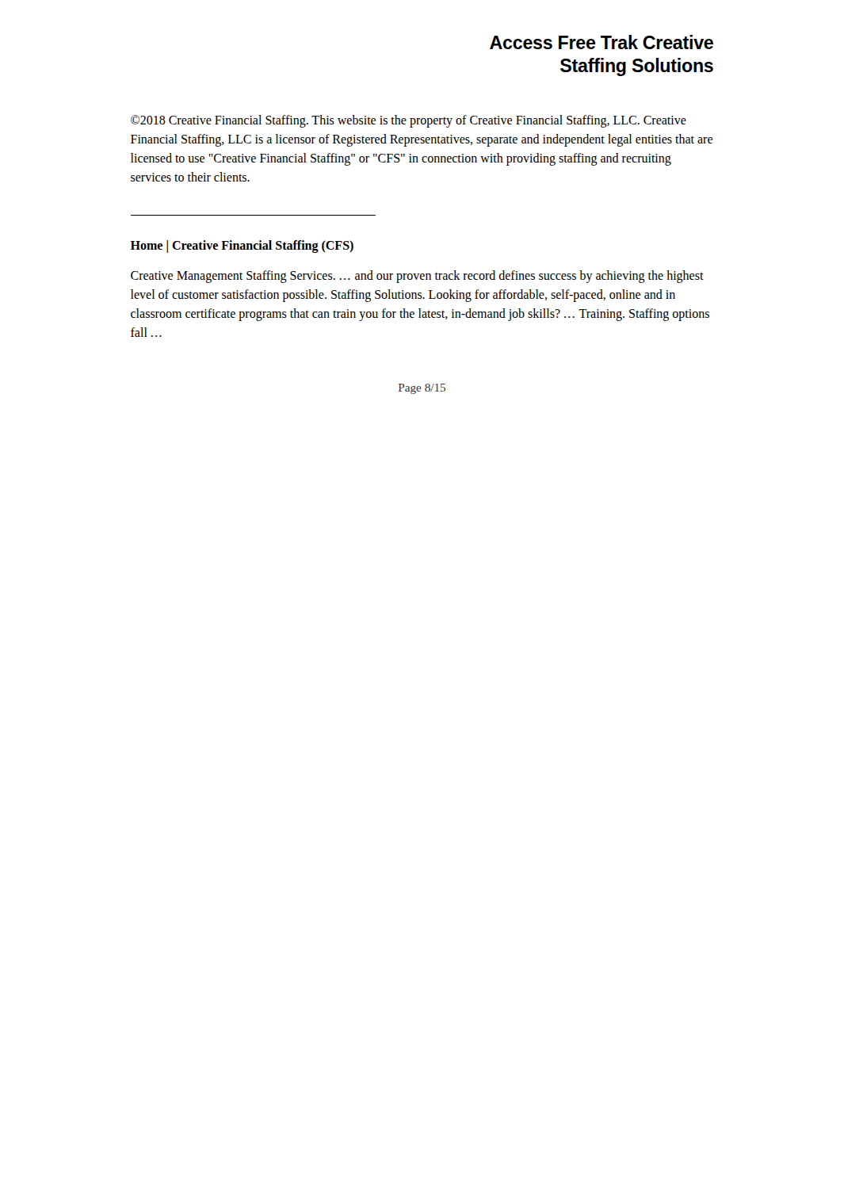Access Free Trak Creative
Staffing Solutions
©2018 Creative Financial Staffing. This website is the property of Creative Financial Staffing, LLC. Creative Financial Staffing, LLC is a licensor of Registered Representatives, separate and independent legal entities that are licensed to use "Creative Financial Staffing" or "CFS" in connection with providing staffing and recruiting services to their clients.
Home | Creative Financial Staffing (CFS)
Creative Management Staffing Services. ... and our proven track record defines success by achieving the highest level of customer satisfaction possible. Staffing Solutions. Looking for affordable, self-paced, online and in classroom certificate programs that can train you for the latest, in-demand job skills? ... Training. Staffing options fall ...
Page 8/15